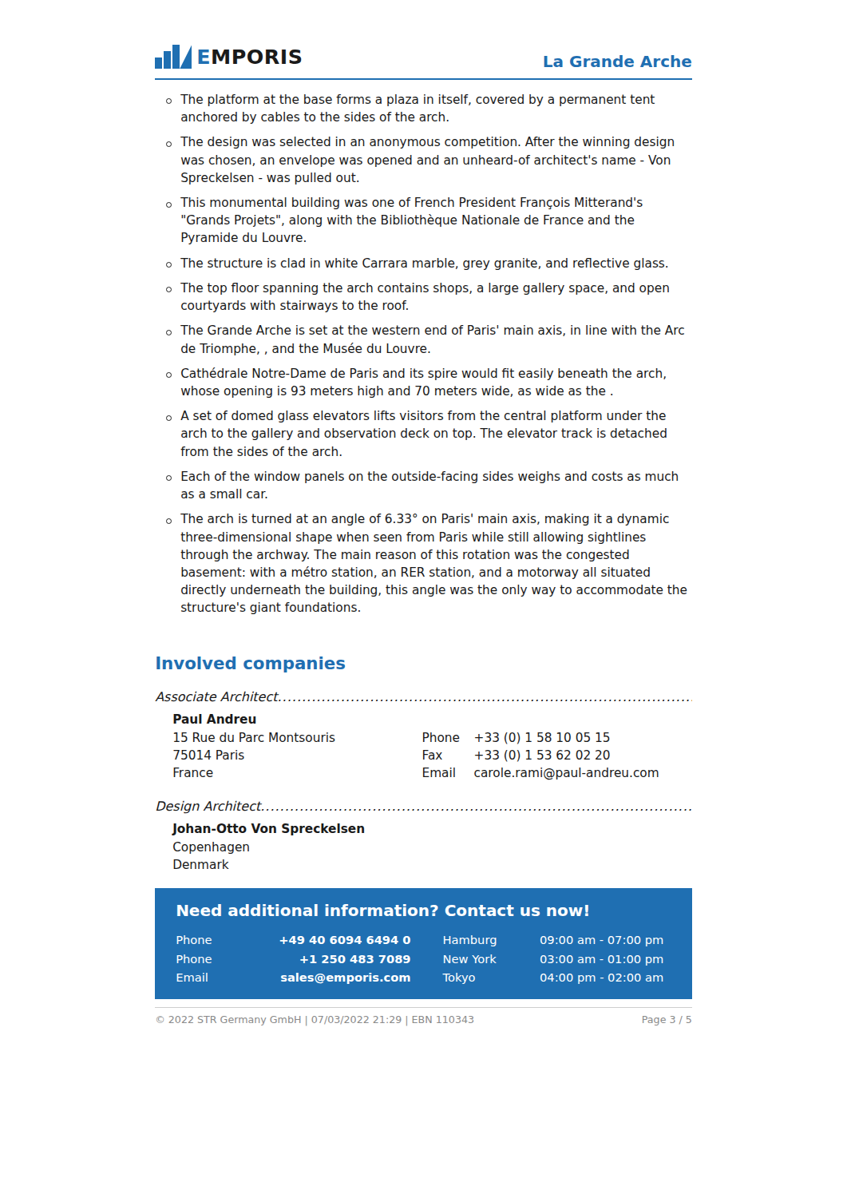EMPORIS
La Grande Arche
The platform at the base forms a plaza in itself, covered by a permanent tent anchored by cables to the sides of the arch.
The design was selected in an anonymous competition. After the winning design was chosen, an envelope was opened and an unheard-of architect's name - Von Spreckelsen - was pulled out.
This monumental building was one of French President François Mitterand's "Grands Projets", along with the Bibliothèque Nationale de France and the Pyramide du Louvre.
The structure is clad in white Carrara marble, grey granite, and reflective glass.
The top floor spanning the arch contains shops, a large gallery space, and open courtyards with stairways to the roof.
The Grande Arche is set at the western end of Paris' main axis, in line with the Arc de Triomphe, , and the Musée du Louvre.
Cathédrale Notre-Dame de Paris and its spire would fit easily beneath the arch, whose opening is 93 meters high and 70 meters wide, as wide as the .
A set of domed glass elevators lifts visitors from the central platform under the arch to the gallery and observation deck on top. The elevator track is detached from the sides of the arch.
Each of the window panels on the outside-facing sides weighs and costs as much as a small car.
The arch is turned at an angle of 6.33° on Paris' main axis, making it a dynamic three-dimensional shape when seen from Paris while still allowing sightlines through the archway. The main reason of this rotation was the congested basement: with a métro station, an RER station, and a motorway all situated directly underneath the building, this angle was the only way to accommodate the structure's giant foundations.
Involved companies
Associate Architect.................................................................................................
Paul Andreu
| 15 Rue du Parc Montsouris | Phone | +33 (0) 1 58 10 05 15 |
| 75014 Paris | Fax | +33 (0) 1 53 62 02 20 |
| France | Email | carole.rami@paul-andreu.com |
Design Architect.....................................................................................................
Johan-Otto Von Spreckelsen
Copenhagen
Denmark
Need additional information? Contact us now!
| Phone | +49 40 6094 6494 0 | Hamburg | 09:00 am - 07:00 pm |
| Phone | +1 250 483 7089 | New York | 03:00 am - 01:00 pm |
| Email | sales@emporis.com | Tokyo | 04:00 pm - 02:00 am |
© 2022 STR Germany GmbH | 07/03/2022 21:29 | EBN 110343
Page 3 / 5